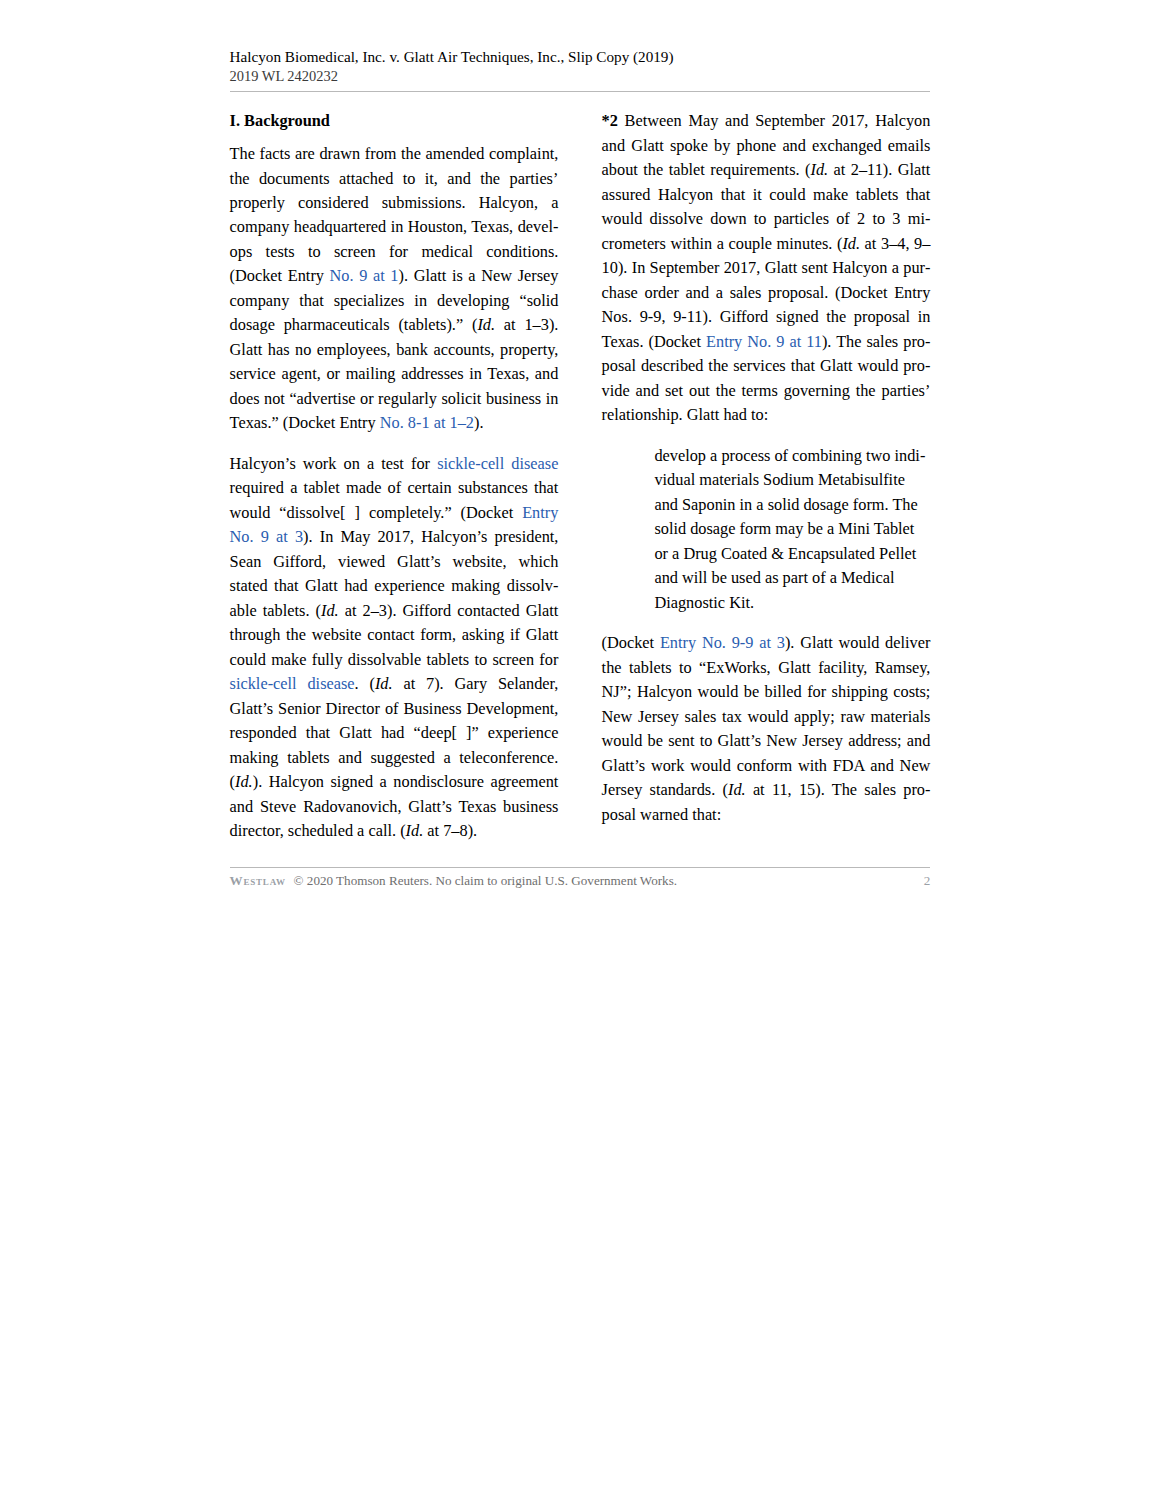Halcyon Biomedical, Inc. v. Glatt Air Techniques, Inc., Slip Copy (2019)
2019 WL 2420232
I. Background
The facts are drawn from the amended complaint, the documents attached to it, and the parties’ properly considered submissions. Halcyon, a company headquartered in Houston, Texas, develops tests to screen for medical conditions. (Docket Entry No. 9 at 1). Glatt is a New Jersey company that specializes in developing “solid dosage pharmaceuticals (tablets).” (Id. at 1–3). Glatt has no employees, bank accounts, property, service agent, or mailing addresses in Texas, and does not “advertise or regularly solicit business in Texas.” (Docket Entry No. 8-1 at 1–2).
Halcyon’s work on a test for sickle-cell disease required a tablet made of certain substances that would “dissolve[ ] completely.” (Docket Entry No. 9 at 3). In May 2017, Halcyon’s president, Sean Gifford, viewed Glatt’s website, which stated that Glatt had experience making dissolvable tablets. (Id. at 2–3). Gifford contacted Glatt through the website contact form, asking if Glatt could make fully dissolvable tablets to screen for sickle-cell disease. (Id. at 7). Gary Selander, Glatt’s Senior Director of Business Development, responded that Glatt had “deep[ ]” experience making tablets and suggested a teleconference. (Id.). Halcyon signed a nondisclosure agreement and Steve Radovanovich, Glatt’s Texas business director, scheduled a call. (Id. at 7–8).
*2 Between May and September 2017, Halcyon and Glatt spoke by phone and exchanged emails about the tablet requirements. (Id. at 2–11). Glatt assured Halcyon that it could make tablets that would dissolve down to particles of 2 to 3 micrometers within a couple minutes. (Id. at 3–4, 9–10). In September 2017, Glatt sent Halcyon a purchase order and a sales proposal. (Docket Entry Nos. 9-9, 9-11). Gifford signed the proposal in Texas. (Docket Entry No. 9 at 11). The sales proposal described the services that Glatt would provide and set out the terms governing the parties’ relationship. Glatt had to:
develop a process of combining two individual materials Sodium Metabisulfite and Saponin in a solid dosage form. The solid dosage form may be a Mini Tablet or a Drug Coated & Encapsulated Pellet and will be used as part of a Medical Diagnostic Kit.
(Docket Entry No. 9-9 at 3). Glatt would deliver the tablets to “ExWorks, Glatt facility, Ramsey, NJ”; Halcyon would be billed for shipping costs; New Jersey sales tax would apply; raw materials would be sent to Glatt’s New Jersey address; and Glatt’s work would conform with FDA and New Jersey standards. (Id. at 11, 15). The sales proposal warned that:
Westlaw © 2020 Thomson Reuters. No claim to original U.S. Government Works.
2